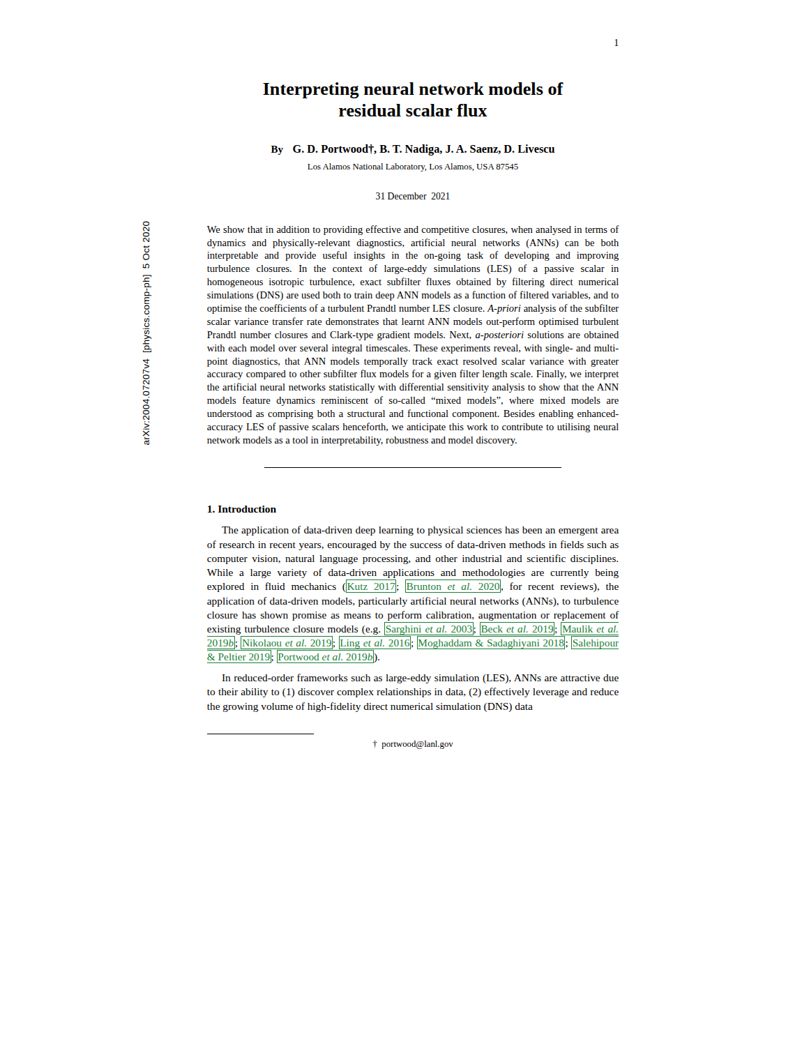arXiv:2004.07207v4 [physics.comp-ph] 5 Oct 2020
1
Interpreting neural network models of
residual scalar flux
By G. D. Portwood†, B. T. Nadiga, J. A. Saenz, D. Livescu
Los Alamos National Laboratory, Los Alamos, USA 87545
31 December 2021
We show that in addition to providing effective and competitive closures, when analysed in terms of dynamics and physically-relevant diagnostics, artificial neural networks (ANNs) can be both interpretable and provide useful insights in the on-going task of developing and improving turbulence closures. In the context of large-eddy simulations (LES) of a passive scalar in homogeneous isotropic turbulence, exact subfilter fluxes obtained by filtering direct numerical simulations (DNS) are used both to train deep ANN models as a function of filtered variables, and to optimise the coefficients of a turbulent Prandtl number LES closure. A-priori analysis of the subfilter scalar variance transfer rate demonstrates that learnt ANN models out-perform optimised turbulent Prandtl number closures and Clark-type gradient models. Next, a-posteriori solutions are obtained with each model over several integral timescales. These experiments reveal, with single- and multi-point diagnostics, that ANN models temporally track exact resolved scalar variance with greater accuracy compared to other subfilter flux models for a given filter length scale. Finally, we interpret the artificial neural networks statistically with differential sensitivity analysis to show that the ANN models feature dynamics reminiscent of so-called “mixed models”, where mixed models are understood as comprising both a structural and functional component. Besides enabling enhanced-accuracy LES of passive scalars henceforth, we anticipate this work to contribute to utilising neural network models as a tool in interpretability, robustness and model discovery.
1. Introduction
The application of data-driven deep learning to physical sciences has been an emergent area of research in recent years, encouraged by the success of data-driven methods in fields such as computer vision, natural language processing, and other industrial and scientific disciplines. While a large variety of data-driven applications and methodologies are currently being explored in fluid mechanics (Kutz 2017; Brunton et al. 2020, for recent reviews), the application of data-driven models, particularly artificial neural networks (ANNs), to turbulence closure has shown promise as means to perform calibration, augmentation or replacement of existing turbulence closure models (e.g. Sarghini et al. 2003; Beck et al. 2019; Maulik et al. 2019b; Nikolaou et al. 2019; Ling et al. 2016; Moghaddam & Sadaghiyani 2018; Salehipour & Peltier 2019; Portwood et al. 2019b).
In reduced-order frameworks such as large-eddy simulation (LES), ANNs are attractive due to their ability to (1) discover complex relationships in data, (2) effectively leverage and reduce the growing volume of high-fidelity direct numerical simulation (DNS) data
† portwood@lanl.gov